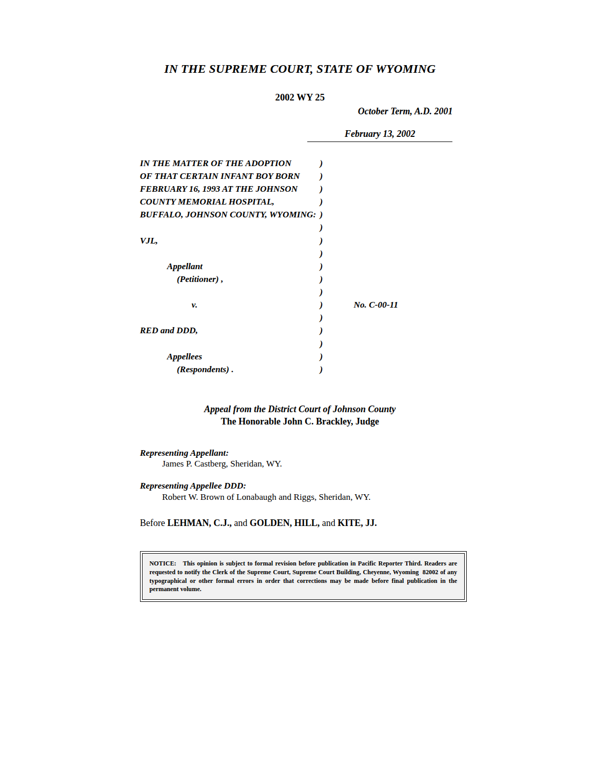IN THE SUPREME COURT, STATE OF WYOMING
2002 WY 25
October Term, A.D. 2001
February 13, 2002
| IN THE MATTER OF THE ADOPTION | ) | |
| OF THAT CERTAIN INFANT BOY BORN | ) | |
| FEBRUARY 16, 1993 AT THE JOHNSON | ) | |
| COUNTY MEMORIAL HOSPITAL, | ) | |
| BUFFALO, JOHNSON COUNTY, WYOMING: | ) | |
| | ) | |
| VJL, | ) | |
| | ) | |
| Appellant | ) | |
| (Petitioner) , | ) | |
| | ) | |
| v. | ) | No. C-00-11 |
| | ) | |
| RED and DDD, | ) | |
| | ) | |
| Appellees | ) | |
| (Respondents) . | ) | |
Appeal from the District Court of Johnson County
The Honorable John C. Brackley, Judge
Representing Appellant:
James P. Castberg, Sheridan, WY.
Representing Appellee DDD:
Robert W. Brown of Lonabaugh and Riggs, Sheridan, WY.
Before LEHMAN, C.J., and GOLDEN, HILL, and KITE, JJ.
NOTICE: This opinion is subject to formal revision before publication in Pacific Reporter Third. Readers are requested to notify the Clerk of the Supreme Court, Supreme Court Building, Cheyenne, Wyoming 82002 of any typographical or other formal errors in order that corrections may be made before final publication in the permanent volume.